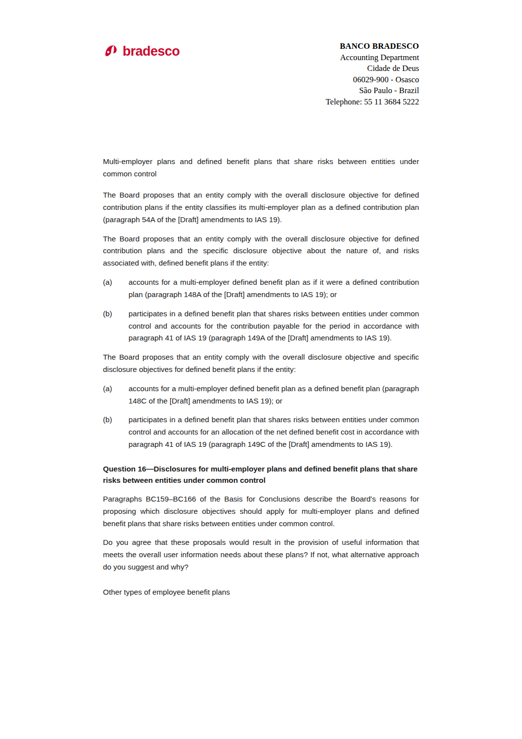bradesco
BANCO BRADESCO
Accounting Department
Cidade de Deus
06029-900 - Osasco
São Paulo - Brazil
Telephone: 55 11 3684 5222
Multi-employer plans and defined benefit plans that share risks between entities under common control
The Board proposes that an entity comply with the overall disclosure objective for defined contribution plans if the entity classifies its multi-employer plan as a defined contribution plan (paragraph 54A of the [Draft] amendments to IAS 19).
The Board proposes that an entity comply with the overall disclosure objective for defined contribution plans and the specific disclosure objective about the nature of, and risks associated with, defined benefit plans if the entity:
(a)
accounts for a multi-employer defined benefit plan as if it were a defined contribution plan (paragraph 148A of the [Draft] amendments to IAS 19); or
(b)
participates in a defined benefit plan that shares risks between entities under common control and accounts for the contribution payable for the period in accordance with paragraph 41 of IAS 19 (paragraph 149A of the [Draft] amendments to IAS 19).
The Board proposes that an entity comply with the overall disclosure objective and specific disclosure objectives for defined benefit plans if the entity:
(a)
accounts for a multi-employer defined benefit plan as a defined benefit plan (paragraph 148C of the [Draft] amendments to IAS 19); or
(b)
participates in a defined benefit plan that shares risks between entities under common control and accounts for an allocation of the net defined benefit cost in accordance with paragraph 41 of IAS 19 (paragraph 149C of the [Draft] amendments to IAS 19).
Question 16—Disclosures for multi-employer plans and defined benefit plans that share risks between entities under common control
Paragraphs BC159–BC166 of the Basis for Conclusions describe the Board's reasons for proposing which disclosure objectives should apply for multi-employer plans and defined benefit plans that share risks between entities under common control.
Do you agree that these proposals would result in the provision of useful information that meets the overall user information needs about these plans? If not, what alternative approach do you suggest and why?
Other types of employee benefit plans